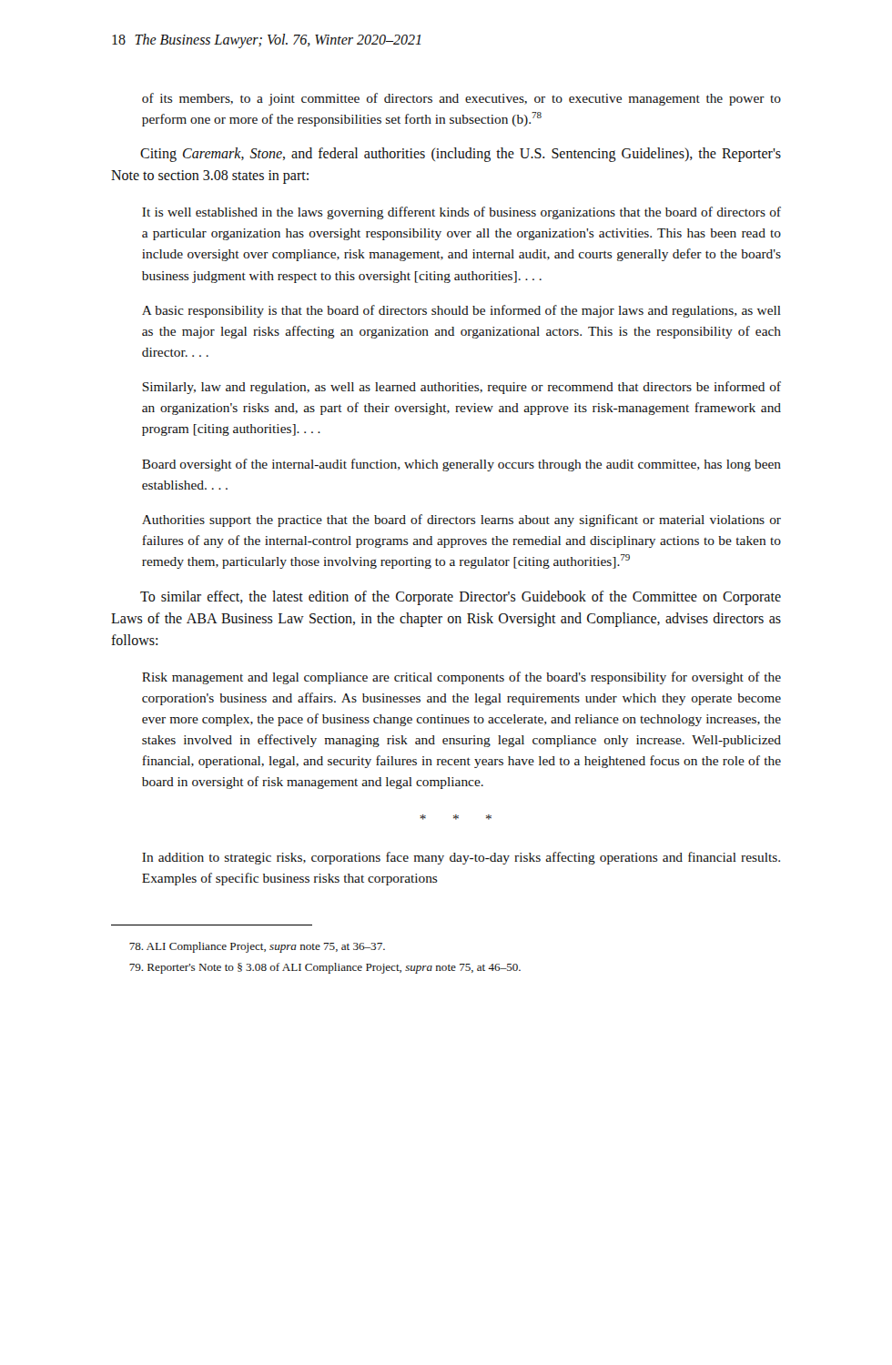18 The Business Lawyer; Vol. 76, Winter 2020–2021
of its members, to a joint committee of directors and executives, or to executive management the power to perform one or more of the responsibilities set forth in subsection (b).78
Citing Caremark, Stone, and federal authorities (including the U.S. Sentencing Guidelines), the Reporter's Note to section 3.08 states in part:
It is well established in the laws governing different kinds of business organizations that the board of directors of a particular organization has oversight responsibility over all the organization's activities. This has been read to include oversight over compliance, risk management, and internal audit, and courts generally defer to the board's business judgment with respect to this oversight [citing authorities]. . . .
A basic responsibility is that the board of directors should be informed of the major laws and regulations, as well as the major legal risks affecting an organization and organizational actors. This is the responsibility of each director. . . .
Similarly, law and regulation, as well as learned authorities, require or recommend that directors be informed of an organization's risks and, as part of their oversight, review and approve its risk-management framework and program [citing authorities]. . . .
Board oversight of the internal-audit function, which generally occurs through the audit committee, has long been established. . . .
Authorities support the practice that the board of directors learns about any significant or material violations or failures of any of the internal-control programs and approves the remedial and disciplinary actions to be taken to remedy them, particularly those involving reporting to a regulator [citing authorities].79
To similar effect, the latest edition of the Corporate Director's Guidebook of the Committee on Corporate Laws of the ABA Business Law Section, in the chapter on Risk Oversight and Compliance, advises directors as follows:
Risk management and legal compliance are critical components of the board's responsibility for oversight of the corporation's business and affairs. As businesses and the legal requirements under which they operate become ever more complex, the pace of business change continues to accelerate, and reliance on technology increases, the stakes involved in effectively managing risk and ensuring legal compliance only increase. Well-publicized financial, operational, legal, and security failures in recent years have led to a heightened focus on the role of the board in oversight of risk management and legal compliance.
* * *
In addition to strategic risks, corporations face many day-to-day risks affecting operations and financial results. Examples of specific business risks that corporations
78. ALI Compliance Project, supra note 75, at 36–37.
79. Reporter's Note to § 3.08 of ALI Compliance Project, supra note 75, at 46–50.